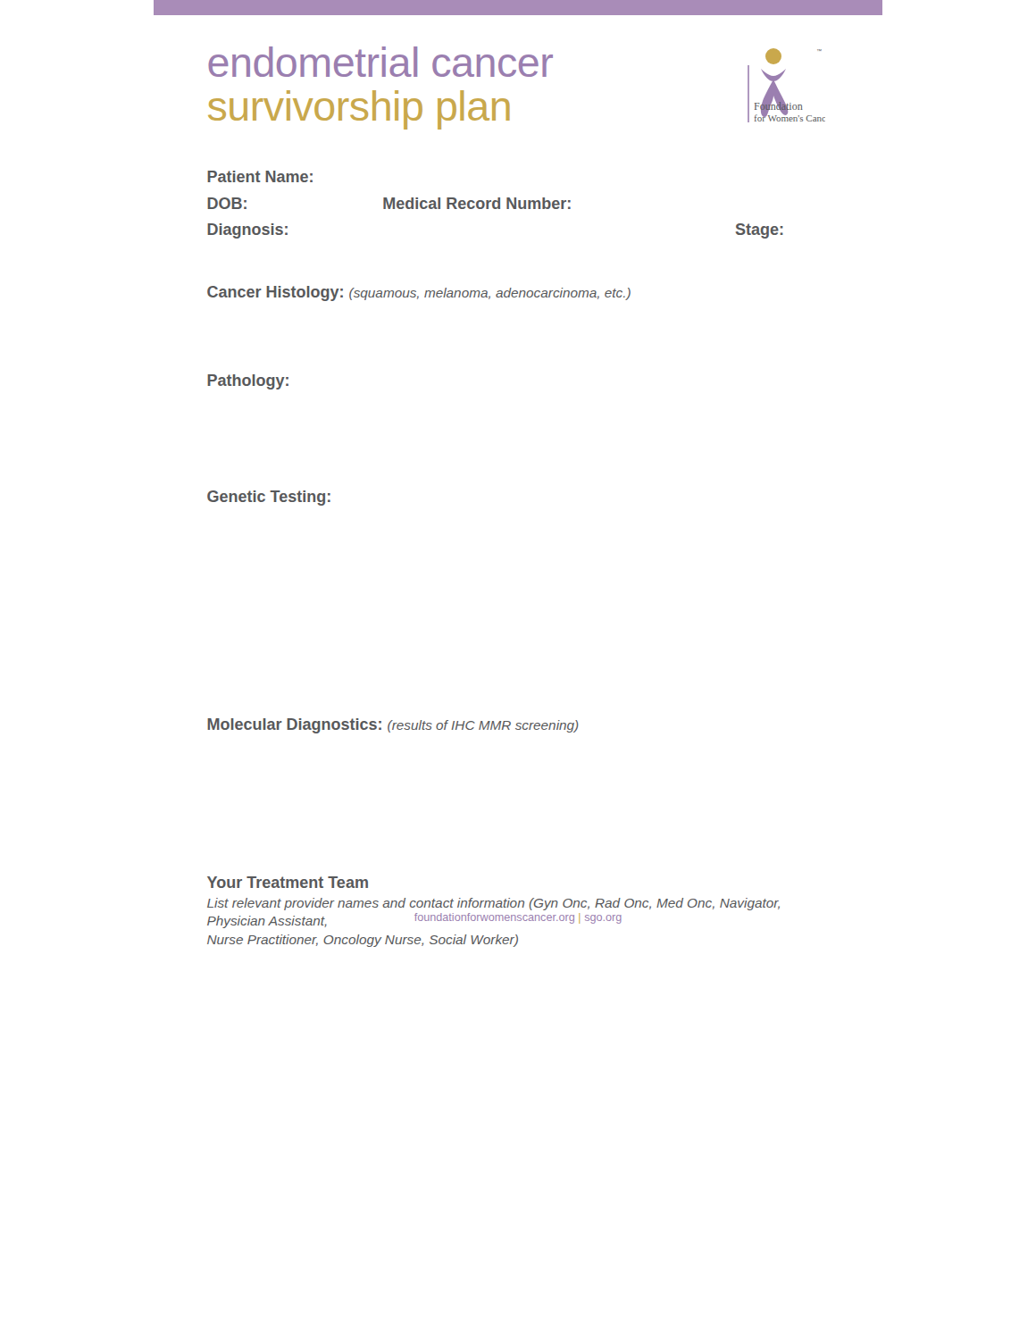endometrial cancer survivorship plan
Foundation for Women's Cancer ™
Patient Name:
DOB: Medical Record Number:
Diagnosis: Stage:
Cancer Histology: (squamous, melanoma, adenocarcinoma, etc.)
Pathology:
Genetic Testing:
Molecular Diagnostics: (results of IHC MMR screening)
Your Treatment Team
List relevant provider names and contact information (Gyn Onc, Rad Onc, Med Onc, Navigator, Physician Assistant,
Nurse Practitioner, Oncology Nurse, Social Worker)
foundationforwomenscancer.org | sgo.org